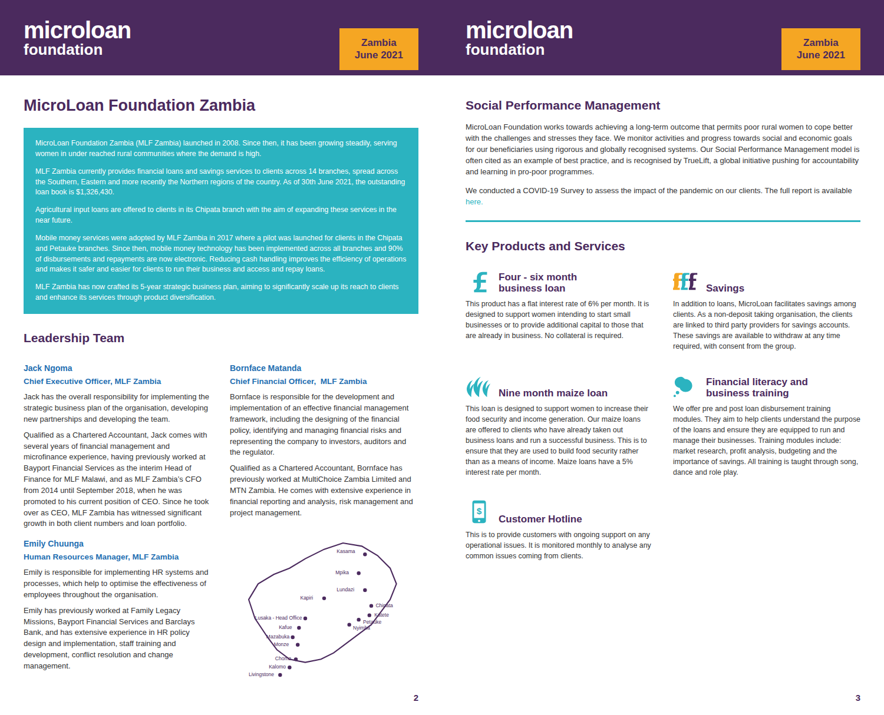microloan foundation
Zambia June 2021
MicroLoan Foundation Zambia
MicroLoan Foundation Zambia (MLF Zambia) launched in 2008. Since then, it has been growing steadily, serving women in under reached rural communities where the demand is high.
MLF Zambia currently provides financial loans and savings services to clients across 14 branches, spread across the Southern, Eastern and more recently the Northern regions of the country. As of 30th June 2021, the outstanding loan book is $1,326,430.
Agricultural input loans are offered to clients in its Chipata branch with the aim of expanding these services in the near future.
Mobile money services were adopted by MLF Zambia in 2017 where a pilot was launched for clients in the Chipata and Petauke branches. Since then, mobile money technology has been implemented across all branches and 90% of disbursements and repayments are now electronic. Reducing cash handling improves the efficiency of operations and makes it safer and easier for clients to run their business and access and repay loans.
MLF Zambia has now crafted its 5-year strategic business plan, aiming to significantly scale up its reach to clients and enhance its services through product diversification.
Leadership Team
Jack Ngoma
Chief Executive Officer, MLF Zambia
Jack has the overall responsibility for implementing the strategic business plan of the organisation, developing new partnerships and developing the team.
Qualified as a Chartered Accountant, Jack comes with several years of financial management and microfinance experience, having previously worked at Bayport Financial Services as the interim Head of Finance for MLF Malawi, and as MLF Zambia’s CFO from 2014 until September 2018, when he was promoted to his current position of CEO. Since he took over as CEO, MLF Zambia has witnessed significant growth in both client numbers and loan portfolio.
Emily Chuunga
Human Resources Manager, MLF Zambia
Emily is responsible for implementing HR systems and processes, which help to optimise the effectiveness of employees throughout the organisation.
Emily has previously worked at Family Legacy Missions, Bayport Financial Services and Barclays Bank, and has extensive experience in HR policy design and implementation, staff training and development, conflict resolution and change management.
Bornface Matanda
Chief Financial Officer, MLF Zambia
Bornface is responsible for the development and implementation of an effective financial management framework, including the designing of the financial policy, identifying and managing financial risks and representing the company to investors, auditors and the regulator.
Qualified as a Chartered Accountant, Bornface has previously worked at MultiChoice Zambia Limited and MTN Zambia. He comes with extensive experience in financial reporting and analysis, risk management and project management.
Map of Zambia with branch locations Kasama Mpika Lundazi Kapiri Chipata Katete Petauke Nyimba Lusaka - Head Office Kafue Mazabuka Monze Choma Kalomo Livingstone
2
microloan foundation
Zambia June 2021
Social Performance Management
MicroLoan Foundation works towards achieving a long-term outcome that permits poor rural women to cope better with the challenges and stresses they face. We monitor activities and progress towards social and economic goals for our beneficiaries using rigorous and globally recognised systems. Our Social Performance Management model is often cited as an example of best practice, and is recognised by TrueLift, a global initiative pushing for accountability and learning in pro-poor programmes.
We conducted a COVID-19 Survey to assess the impact of the pandemic on our clients. The full report is available here.
Key Products and Services
Four - six month
business loan
This product has a flat interest rate of 6% per month. It is designed to support women intending to start small businesses or to provide additional capital to those that are already in business. No collateral is required.
Savings
In addition to loans, MicroLoan facilitates savings among clients. As a non-deposit taking organisation, the clients are linked to third party providers for savings accounts. These savings are available to withdraw at any time required, with consent from the group.
Nine month maize loan
This loan is designed to support women to increase their food security and income generation. Our maize loans are offered to clients who have already taken out business loans and run a successful business. This is to ensure that they are used to build food security rather than as a means of income. Maize loans have a 5% interest rate per month.
Financial literacy and
business training
We offer pre and post loan disbursement training modules. They aim to help clients understand the purpose of the loans and ensure they are equipped to run and manage their businesses. Training modules include: market research, profit analysis, budgeting and the importance of savings. All training is taught through song, dance and role play.
$
Customer Hotline
This is to provide customers with ongoing support on any operational issues. It is monitored monthly to analyse any common issues coming from clients.
3